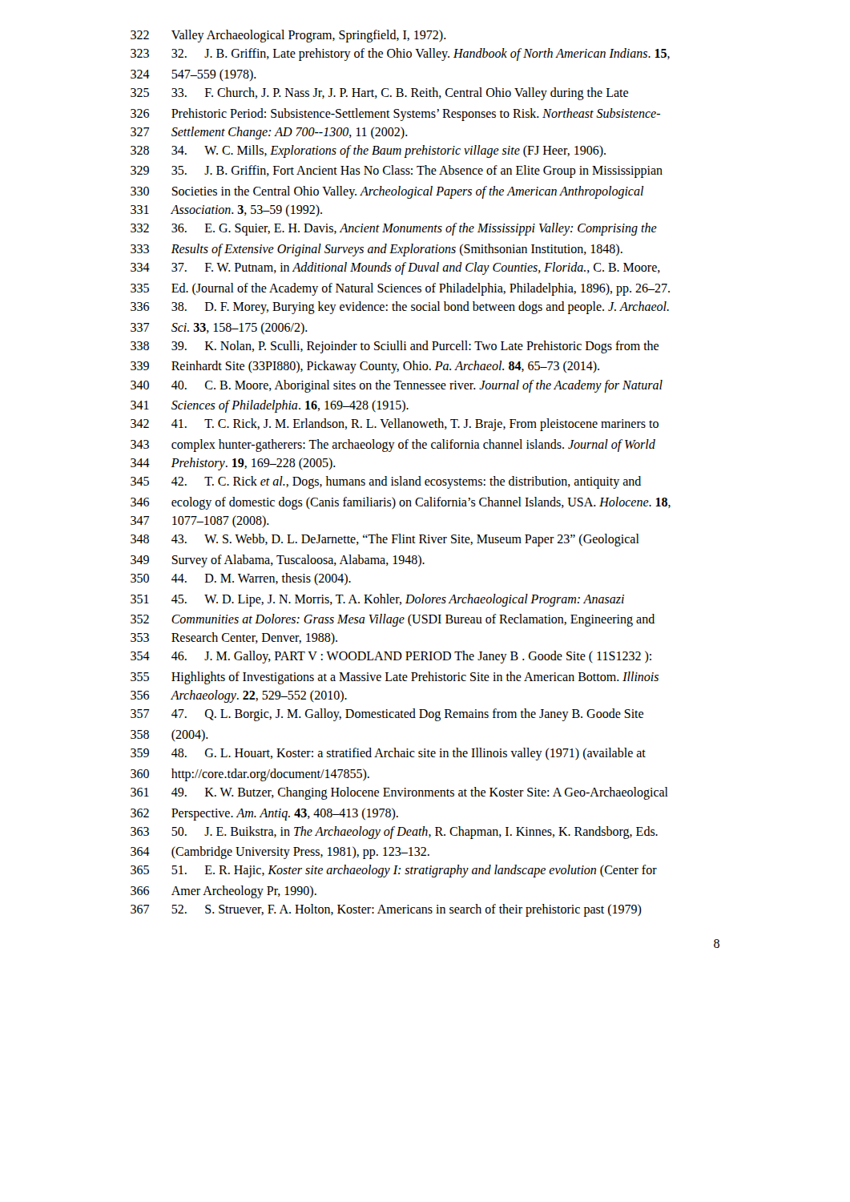322 Valley Archaeological Program, Springfield, I, 1972).
32332. J. B. Griffin, Late prehistory of the Ohio Valley. Handbook of North American Indians. 15,
324547–559 (1978).
32533. F. Church, J. P. Nass Jr, J. P. Hart, C. B. Reith, Central Ohio Valley during the Late
326 Prehistoric Period: Subsistence-Settlement Systems’ Responses to Risk. Northeast Subsistence-
327 Settlement Change: AD 700--1300, 11 (2002).
32834. W. C. Mills, Explorations of the Baum prehistoric village site (FJ Heer, 1906).
32935. J. B. Griffin, Fort Ancient Has No Class: The Absence of an Elite Group in Mississippian
330 Societies in the Central Ohio Valley. Archeological Papers of the American Anthropological
331 Association. 3, 53–59 (1992).
33236. E. G. Squier, E. H. Davis, Ancient Monuments of the Mississippi Valley: Comprising the
333 Results of Extensive Original Surveys and Explorations (Smithsonian Institution, 1848).
33437. F. W. Putnam, in Additional Mounds of Duval and Clay Counties, Florida., C. B. Moore,
335 Ed. (Journal of the Academy of Natural Sciences of Philadelphia, Philadelphia, 1896), pp. 26–27.
33638. D. F. Morey, Burying key evidence: the social bond between dogs and people. J. Archaeol.
337 Sci. 33, 158–175 (2006/2).
33839. K. Nolan, P. Sculli, Rejoinder to Sciulli and Purcell: Two Late Prehistoric Dogs from the
339 Reinhardt Site (33PI880), Pickaway County, Ohio. Pa. Archaeol. 84, 65–73 (2014).
34040. C. B. Moore, Aboriginal sites on the Tennessee river. Journal of the Academy for Natural
341 Sciences of Philadelphia. 16, 169–428 (1915).
34241. T. C. Rick, J. M. Erlandson, R. L. Vellanoweth, T. J. Braje, From pleistocene mariners to
343 complex hunter-gatherers: The archaeology of the california channel islands. Journal of World
344 Prehistory. 19, 169–228 (2005).
34542. T. C. Rick et al., Dogs, humans and island ecosystems: the distribution, antiquity and
346 ecology of domestic dogs (Canis familiaris) on California’s Channel Islands, USA. Holocene. 18,
3471077–1087 (2008).
34843. W. S. Webb, D. L. DeJarnette, “The Flint River Site, Museum Paper 23” (Geological
349 Survey of Alabama, Tuscaloosa, Alabama, 1948).
35044. D. M. Warren, thesis (2004).
35145. W. D. Lipe, J. N. Morris, T. A. Kohler, Dolores Archaeological Program: Anasazi
352 Communities at Dolores: Grass Mesa Village (USDI Bureau of Reclamation, Engineering and
353 Research Center, Denver, 1988).
35446. J. M. Galloy, PART V : WOODLAND PERIOD The Janey B . Goode Site ( 11S1232 ):
355 Highlights of Investigations at a Massive Late Prehistoric Site in the American Bottom. Illinois
356 Archaeology. 22, 529–552 (2010).
35747. Q. L. Borgic, J. M. Galloy, Domesticated Dog Remains from the Janey B. Goode Site
358(2004).
35948. G. L. Houart, Koster: a stratified Archaic site in the Illinois valley (1971) (available at
360 http://core.tdar.org/document/147855).
36149. K. W. Butzer, Changing Holocene Environments at the Koster Site: A Geo-Archaeological
362 Perspective. Am. Antiq. 43, 408–413 (1978).
36350. J. E. Buikstra, in The Archaeology of Death, R. Chapman, I. Kinnes, K. Randsborg, Eds.
364(Cambridge University Press, 1981), pp. 123–132.
36551. E. R. Hajic, Koster site archaeology I: stratigraphy and landscape evolution (Center for
366 Amer Archeology Pr, 1990).
36752. S. Struever, F. A. Holton, Koster: Americans in search of their prehistoric past (1979)
8